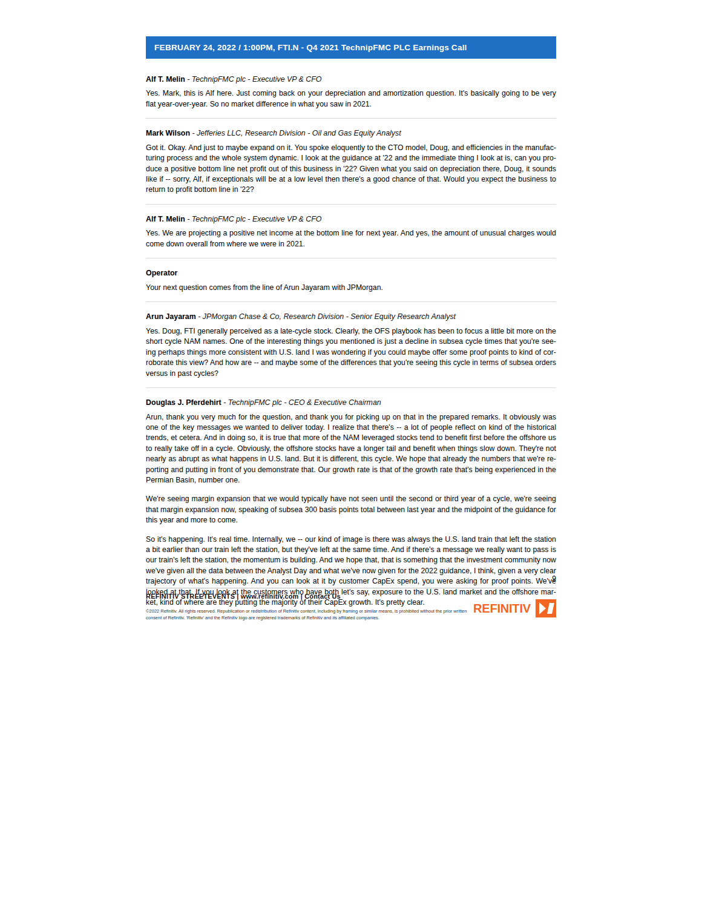FEBRUARY 24, 2022 / 1:00PM, FTI.N - Q4 2021 TechnipFMC PLC Earnings Call
Alf T. Melin - TechnipFMC plc - Executive VP & CFO
Yes. Mark, this is Alf here. Just coming back on your depreciation and amortization question. It's basically going to be very flat year-over-year. So no market difference in what you saw in 2021.
Mark Wilson - Jefferies LLC, Research Division - Oil and Gas Equity Analyst
Got it. Okay. And just to maybe expand on it. You spoke eloquently to the CTO model, Doug, and efficiencies in the manufacturing process and the whole system dynamic. I look at the guidance at '22 and the immediate thing I look at is, can you produce a positive bottom line net profit out of this business in '22? Given what you said on depreciation there, Doug, it sounds like if -- sorry, Alf, if exceptionals will be at a low level then there's a good chance of that. Would you expect the business to return to profit bottom line in '22?
Alf T. Melin - TechnipFMC plc - Executive VP & CFO
Yes. We are projecting a positive net income at the bottom line for next year. And yes, the amount of unusual charges would come down overall from where we were in 2021.
Operator
Your next question comes from the line of Arun Jayaram with JPMorgan.
Arun Jayaram - JPMorgan Chase & Co, Research Division - Senior Equity Research Analyst
Yes. Doug, FTI generally perceived as a late-cycle stock. Clearly, the OFS playbook has been to focus a little bit more on the short cycle NAM names. One of the interesting things you mentioned is just a decline in subsea cycle times that you're seeing perhaps things more consistent with U.S. land I was wondering if you could maybe offer some proof points to kind of corroborate this view? And how are -- and maybe some of the differences that you're seeing this cycle in terms of subsea orders versus in past cycles?
Douglas J. Pferdehirt - TechnipFMC plc - CEO & Executive Chairman
Arun, thank you very much for the question, and thank you for picking up on that in the prepared remarks. It obviously was one of the key messages we wanted to deliver today. I realize that there's -- a lot of people reflect on kind of the historical trends, et cetera. And in doing so, it is true that more of the NAM leveraged stocks tend to benefit first before the offshore us to really take off in a cycle. Obviously, the offshore stocks have a longer tail and benefit when things slow down. They're not nearly as abrupt as what happens in U.S. land. But it is different, this cycle. We hope that already the numbers that we're reporting and putting in front of you demonstrate that. Our growth rate is that of the growth rate that's being experienced in the Permian Basin, number one.
We're seeing margin expansion that we would typically have not seen until the second or third year of a cycle, we're seeing that margin expansion now, speaking of subsea 300 basis points total between last year and the midpoint of the guidance for this year and more to come.
So it's happening. It's real time. Internally, we -- our kind of image is there was always the U.S. land train that left the station a bit earlier than our train left the station, but they've left at the same time. And if there's a message we really want to pass is our train's left the station, the momentum is building. And we hope that, that is something that the investment community now we've given all the data between the Analyst Day and what we've now given for the 2022 guidance, I think, given a very clear trajectory of what's happening. And you can look at it by customer CapEx spend, you were asking for proof points. We've looked at that. If you look at the customers who have both let's say, exposure to the U.S. land market and the offshore market, kind of where are they putting the majority of their CapEx growth. It's pretty clear.
9
REFINITIV STREETEVENTS | www.refinitiv.com | Contact Us
©2022 Refinitiv. All rights reserved. Republication or redistribution of Refinitiv content, including by framing or similar means, is prohibited without the prior written consent of Refinitiv. 'Refinitiv' and the Refinitiv logo are registered trademarks of Refinitiv and its affiliated companies.
REFINITIV